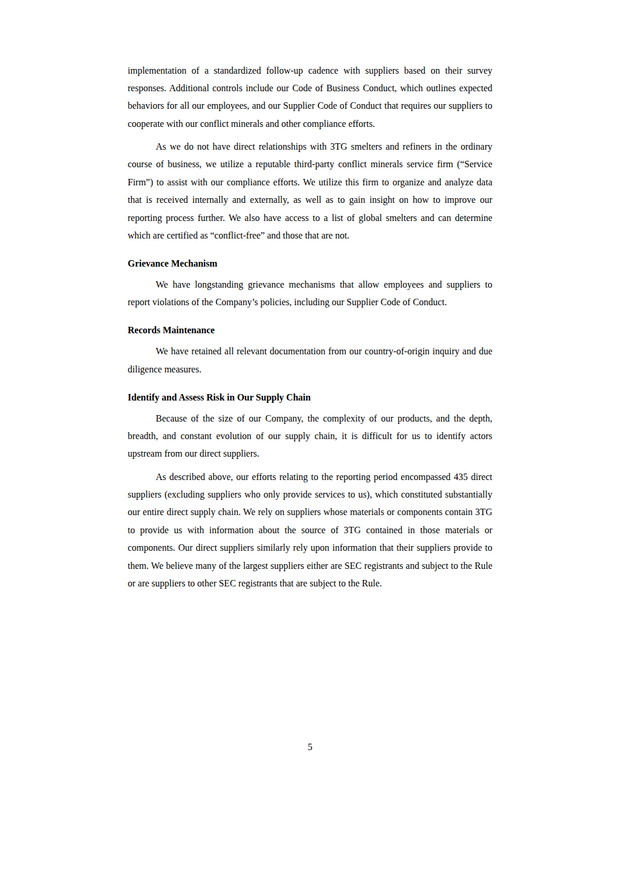implementation of a standardized follow-up cadence with suppliers based on their survey responses. Additional controls include our Code of Business Conduct, which outlines expected behaviors for all our employees, and our Supplier Code of Conduct that requires our suppliers to cooperate with our conflict minerals and other compliance efforts.
As we do not have direct relationships with 3TG smelters and refiners in the ordinary course of business, we utilize a reputable third-party conflict minerals service firm (“Service Firm”) to assist with our compliance efforts. We utilize this firm to organize and analyze data that is received internally and externally, as well as to gain insight on how to improve our reporting process further. We also have access to a list of global smelters and can determine which are certified as “conflict-free” and those that are not.
Grievance Mechanism
We have longstanding grievance mechanisms that allow employees and suppliers to report violations of the Company’s policies, including our Supplier Code of Conduct.
Records Maintenance
We have retained all relevant documentation from our country-of-origin inquiry and due diligence measures.
Identify and Assess Risk in Our Supply Chain
Because of the size of our Company, the complexity of our products, and the depth, breadth, and constant evolution of our supply chain, it is difficult for us to identify actors upstream from our direct suppliers.
As described above, our efforts relating to the reporting period encompassed 435 direct suppliers (excluding suppliers who only provide services to us), which constituted substantially our entire direct supply chain. We rely on suppliers whose materials or components contain 3TG to provide us with information about the source of 3TG contained in those materials or components. Our direct suppliers similarly rely upon information that their suppliers provide to them. We believe many of the largest suppliers either are SEC registrants and subject to the Rule or are suppliers to other SEC registrants that are subject to the Rule.
5